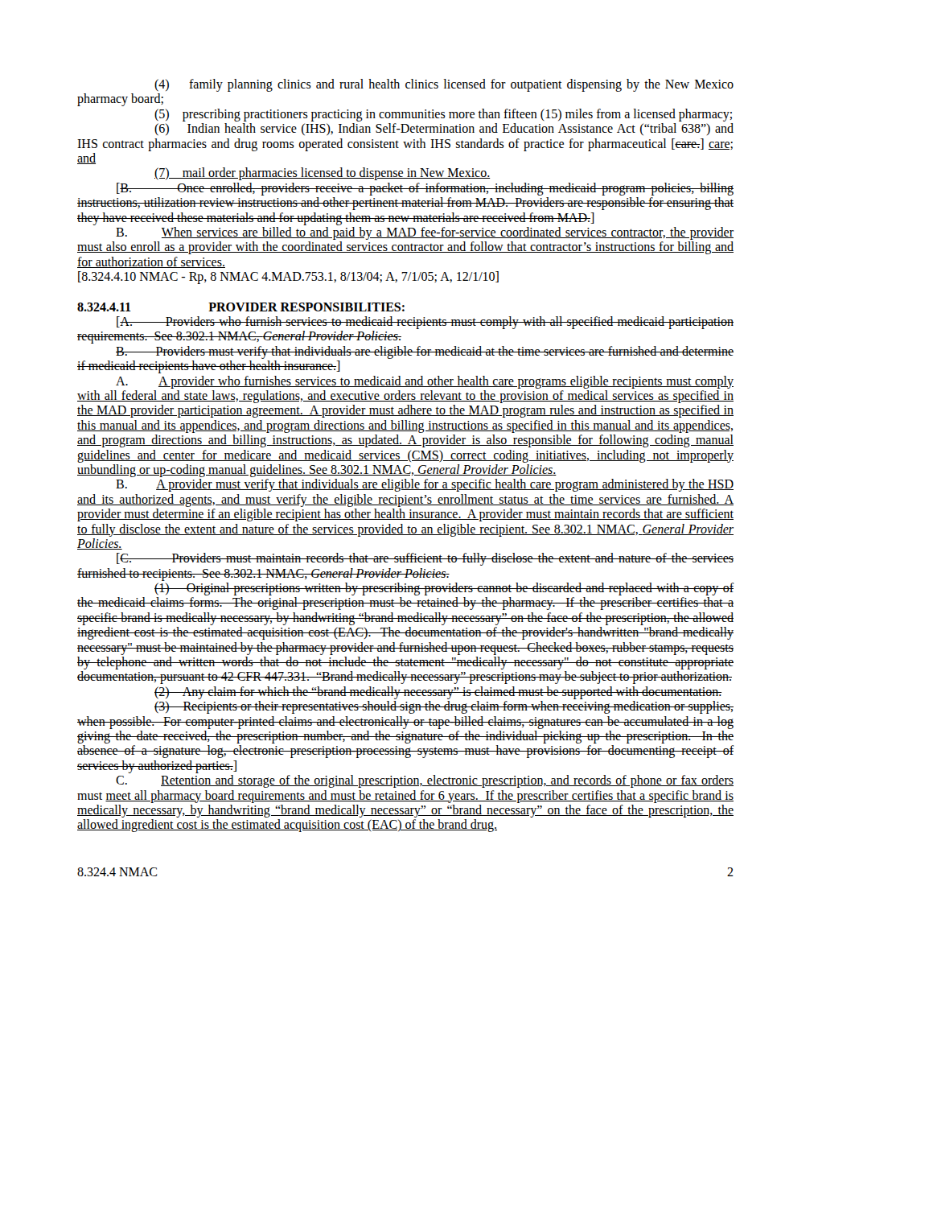(4) family planning clinics and rural health clinics licensed for outpatient dispensing by the New Mexico pharmacy board;
(5) prescribing practitioners practicing in communities more than fifteen (15) miles from a licensed pharmacy;
(6) Indian health service (IHS), Indian Self-Determination and Education Assistance Act (“tribal 638”) and IHS contract pharmacies and drug rooms operated consistent with IHS standards of practice for pharmaceutical [care.] care; and
(7) mail order pharmacies licensed to dispense in New Mexico.
[B. Once enrolled, providers receive a packet of information, including medicaid program policies, billing instructions, utilization review instructions and other pertinent material from MAD. Providers are responsible for ensuring that they have received these materials and for updating them as new materials are received from MAD.]
B. When services are billed to and paid by a MAD fee-for-service coordinated services contractor, the provider must also enroll as a provider with the coordinated services contractor and follow that contractor’s instructions for billing and for authorization of services.
[8.324.4.10 NMAC - Rp, 8 NMAC 4.MAD.753.1, 8/13/04; A, 7/1/05; A, 12/1/10]
8.324.4.11 PROVIDER RESPONSIBILITIES:
[A. Providers who furnish services to medicaid recipients must comply with all specified medicaid participation requirements. See 8.302.1 NMAC, General Provider Policies.
B. Providers must verify that individuals are eligible for medicaid at the time services are furnished and determine if medicaid recipients have other health insurance.]
A. A provider who furnishes services to medicaid and other health care programs eligible recipients must comply with all federal and state laws, regulations, and executive orders relevant to the provision of medical services as specified in the MAD provider participation agreement. A provider must adhere to the MAD program rules and instruction as specified in this manual and its appendices, and program directions and billing instructions as specified in this manual and its appendices, and program directions and billing instructions, as updated. A provider is also responsible for following coding manual guidelines and center for medicare and medicaid services (CMS) correct coding initiatives, including not improperly unbundling or up-coding manual guidelines. See 8.302.1 NMAC, General Provider Policies.
B. A provider must verify that individuals are eligible for a specific health care program administered by the HSD and its authorized agents, and must verify the eligible recipient’s enrollment status at the time services are furnished. A provider must determine if an eligible recipient has other health insurance. A provider must maintain records that are sufficient to fully disclose the extent and nature of the services provided to an eligible recipient. See 8.302.1 NMAC, General Provider Policies.
[C. Providers must maintain records that are sufficient to fully disclose the extent and nature of the services furnished to recipients. See 8.302.1 NMAC, General Provider Policies.
(1) Original prescriptions written by prescribing providers cannot be discarded and replaced with a copy of the medicaid claims forms. The original prescription must be retained by the pharmacy. If the prescriber certifies that a specific brand is medically necessary, by handwriting “brand medically necessary” on the face of the prescription, the allowed ingredient cost is the estimated acquisition cost (EAC). The documentation of the provider's handwritten "brand medically necessary" must be maintained by the pharmacy provider and furnished upon request. Checked boxes, rubber stamps, requests by telephone and written words that do not include the statement "medically necessary" do not constitute appropriate documentation, pursuant to 42 CFR 447.331. “Brand medically necessary” prescriptions may be subject to prior authorization.
(2) Any claim for which the “brand medically necessary” is claimed must be supported with documentation.
(3) Recipients or their representatives should sign the drug claim form when receiving medication or supplies, when possible. For computer-printed claims and electronically or tape-billed claims, signatures can be accumulated in a log giving the date received, the prescription number, and the signature of the individual picking up the prescription. In the absence of a signature log, electronic prescription-processing systems must have provisions for documenting receipt of services by authorized parties.]
C. Retention and storage of the original prescription, electronic prescription, and records of phone or fax orders must meet all pharmacy board requirements and must be retained for 6 years. If the prescriber certifies that a specific brand is medically necessary, by handwriting “brand medically necessary” or “brand necessary” on the face of the prescription, the allowed ingredient cost is the estimated acquisition cost (EAC) of the brand drug.
8.324.4 NMAC 2